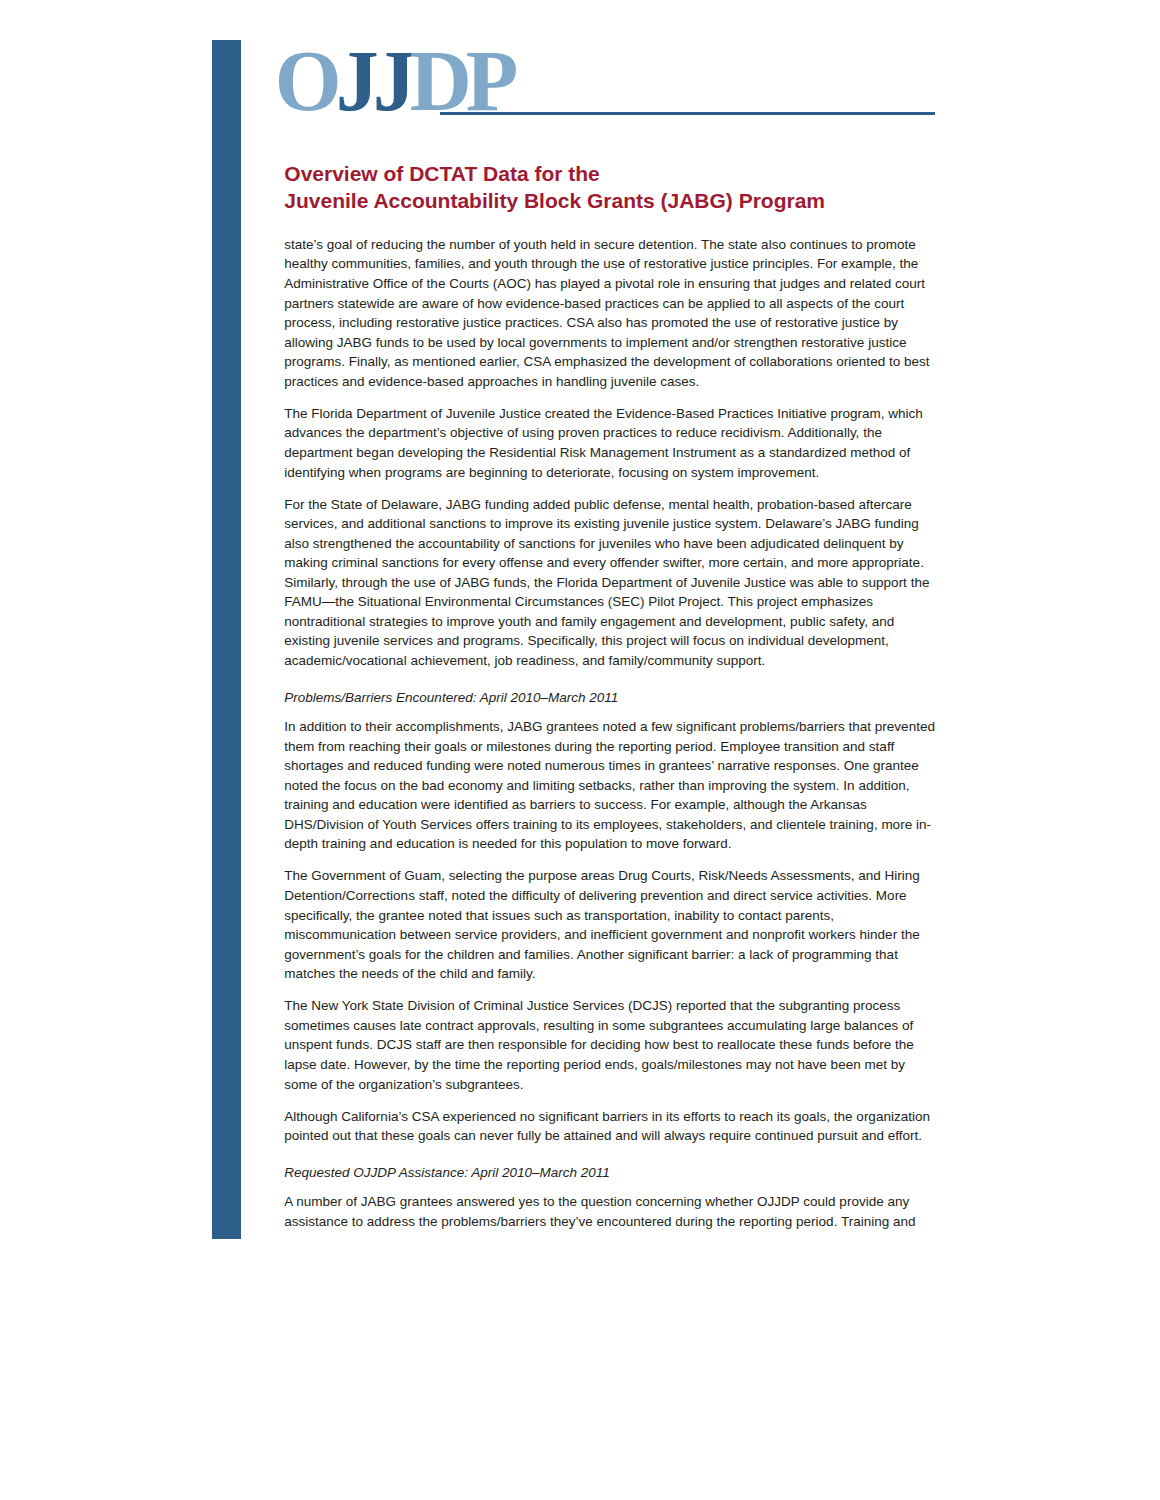OJJ DP
Overview of DCTAT Data for theJuvenile Accountability Block Grants (JABG) Program
state’s goal of reducing the number of youth held in secure detention. The state also continues to promote healthy communities, families, and youth through the use of restorative justice principles. For example, the Administrative Office of the Courts (AOC) has played a pivotal role in ensuring that judges and related court partners statewide are aware of how evidence-based practices can be applied to all aspects of the court process, including restorative justice practices. CSA also has promoted the use of restorative justice by allowing JABG funds to be used by local governments to implement and/or strengthen restorative justice programs. Finally, as mentioned earlier, CSA emphasized the development of collaborations oriented to best practices and evidence-based approaches in handling juvenile cases.
The Florida Department of Juvenile Justice created the Evidence-Based Practices Initiative program, which advances the department’s objective of using proven practices to reduce recidivism. Additionally, the department began developing the Residential Risk Management Instrument as a standardized method of identifying when programs are beginning to deteriorate, focusing on system improvement.
For the State of Delaware, JABG funding added public defense, mental health, probation-based aftercare services, and additional sanctions to improve its existing juvenile justice system. Delaware’s JABG funding also strengthened the accountability of sanctions for juveniles who have been adjudicated delinquent by making criminal sanctions for every offense and every offender swifter, more certain, and more appropriate. Similarly, through the use of JABG funds, the Florida Department of Juvenile Justice was able to support the FAMU—the Situational Environmental Circumstances (SEC) Pilot Project. This project emphasizes nontraditional strategies to improve youth and family engagement and development, public safety, and existing juvenile services and programs. Specifically, this project will focus on individual development, academic/vocational achievement, job readiness, and family/community support.
Problems/Barriers Encountered: April 2010–March 2011
In addition to their accomplishments, JABG grantees noted a few significant problems/barriers that prevented them from reaching their goals or milestones during the reporting period. Employee transition and staff shortages and reduced funding were noted numerous times in grantees’ narrative responses. One grantee noted the focus on the bad economy and limiting setbacks, rather than improving the system. In addition, training and education were identified as barriers to success. For example, although the Arkansas DHS/Division of Youth Services offers training to its employees, stakeholders, and clientele training, more in-depth training and education is needed for this population to move forward.
The Government of Guam, selecting the purpose areas Drug Courts, Risk/Needs Assessments, and Hiring Detention/Corrections staff, noted the difficulty of delivering prevention and direct service activities. More specifically, the grantee noted that issues such as transportation, inability to contact parents, miscommunication between service providers, and inefficient government and nonprofit workers hinder the government’s goals for the children and families. Another significant barrier: a lack of programming that matches the needs of the child and family.
The New York State Division of Criminal Justice Services (DCJS) reported that the subgranting process sometimes causes late contract approvals, resulting in some subgrantees accumulating large balances of unspent funds. DCJS staff are then responsible for deciding how best to reallocate these funds before the lapse date. However, by the time the reporting period ends, goals/milestones may not have been met by some of the organization’s subgrantees.
Although California’s CSA experienced no significant barriers in its efforts to reach its goals, the organization pointed out that these goals can never fully be attained and will always require continued pursuit and effort.
Requested OJJDP Assistance: April 2010–March 2011
A number of JABG grantees answered yes to the question concerning whether OJJDP could provide any assistance to address the problems/barriers they’ve encountered during the reporting period. Training and